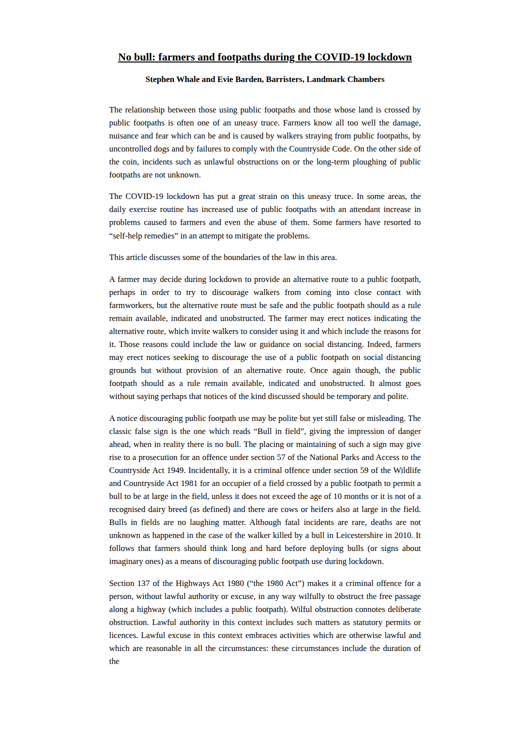No bull: farmers and footpaths during the COVID-19 lockdown
Stephen Whale and Evie Barden, Barristers, Landmark Chambers
The relationship between those using public footpaths and those whose land is crossed by public footpaths is often one of an uneasy truce. Farmers know all too well the damage, nuisance and fear which can be and is caused by walkers straying from public footpaths, by uncontrolled dogs and by failures to comply with the Countryside Code. On the other side of the coin, incidents such as unlawful obstructions on or the long-term ploughing of public footpaths are not unknown.
The COVID-19 lockdown has put a great strain on this uneasy truce. In some areas, the daily exercise routine has increased use of public footpaths with an attendant increase in problems caused to farmers and even the abuse of them. Some farmers have resorted to “self-help remedies” in an attempt to mitigate the problems.
This article discusses some of the boundaries of the law in this area.
A farmer may decide during lockdown to provide an alternative route to a public footpath, perhaps in order to try to discourage walkers from coming into close contact with farmworkers, but the alternative route must be safe and the public footpath should as a rule remain available, indicated and unobstructed. The farmer may erect notices indicating the alternative route, which invite walkers to consider using it and which include the reasons for it. Those reasons could include the law or guidance on social distancing. Indeed, farmers may erect notices seeking to discourage the use of a public footpath on social distancing grounds but without provision of an alternative route. Once again though, the public footpath should as a rule remain available, indicated and unobstructed. It almost goes without saying perhaps that notices of the kind discussed should be temporary and polite.
A notice discouraging public footpath use may be polite but yet still false or misleading. The classic false sign is the one which reads “Bull in field”, giving the impression of danger ahead, when in reality there is no bull. The placing or maintaining of such a sign may give rise to a prosecution for an offence under section 57 of the National Parks and Access to the Countryside Act 1949. Incidentally, it is a criminal offence under section 59 of the Wildlife and Countryside Act 1981 for an occupier of a field crossed by a public footpath to permit a bull to be at large in the field, unless it does not exceed the age of 10 months or it is not of a recognised dairy breed (as defined) and there are cows or heifers also at large in the field. Bulls in fields are no laughing matter. Although fatal incidents are rare, deaths are not unknown as happened in the case of the walker killed by a bull in Leicestershire in 2010. It follows that farmers should think long and hard before deploying bulls (or signs about imaginary ones) as a means of discouraging public footpath use during lockdown.
Section 137 of the Highways Act 1980 (“the 1980 Act”) makes it a criminal offence for a person, without lawful authority or excuse, in any way wilfully to obstruct the free passage along a highway (which includes a public footpath). Wilful obstruction connotes deliberate obstruction. Lawful authority in this context includes such matters as statutory permits or licences. Lawful excuse in this context embraces activities which are otherwise lawful and which are reasonable in all the circumstances: these circumstances include the duration of the